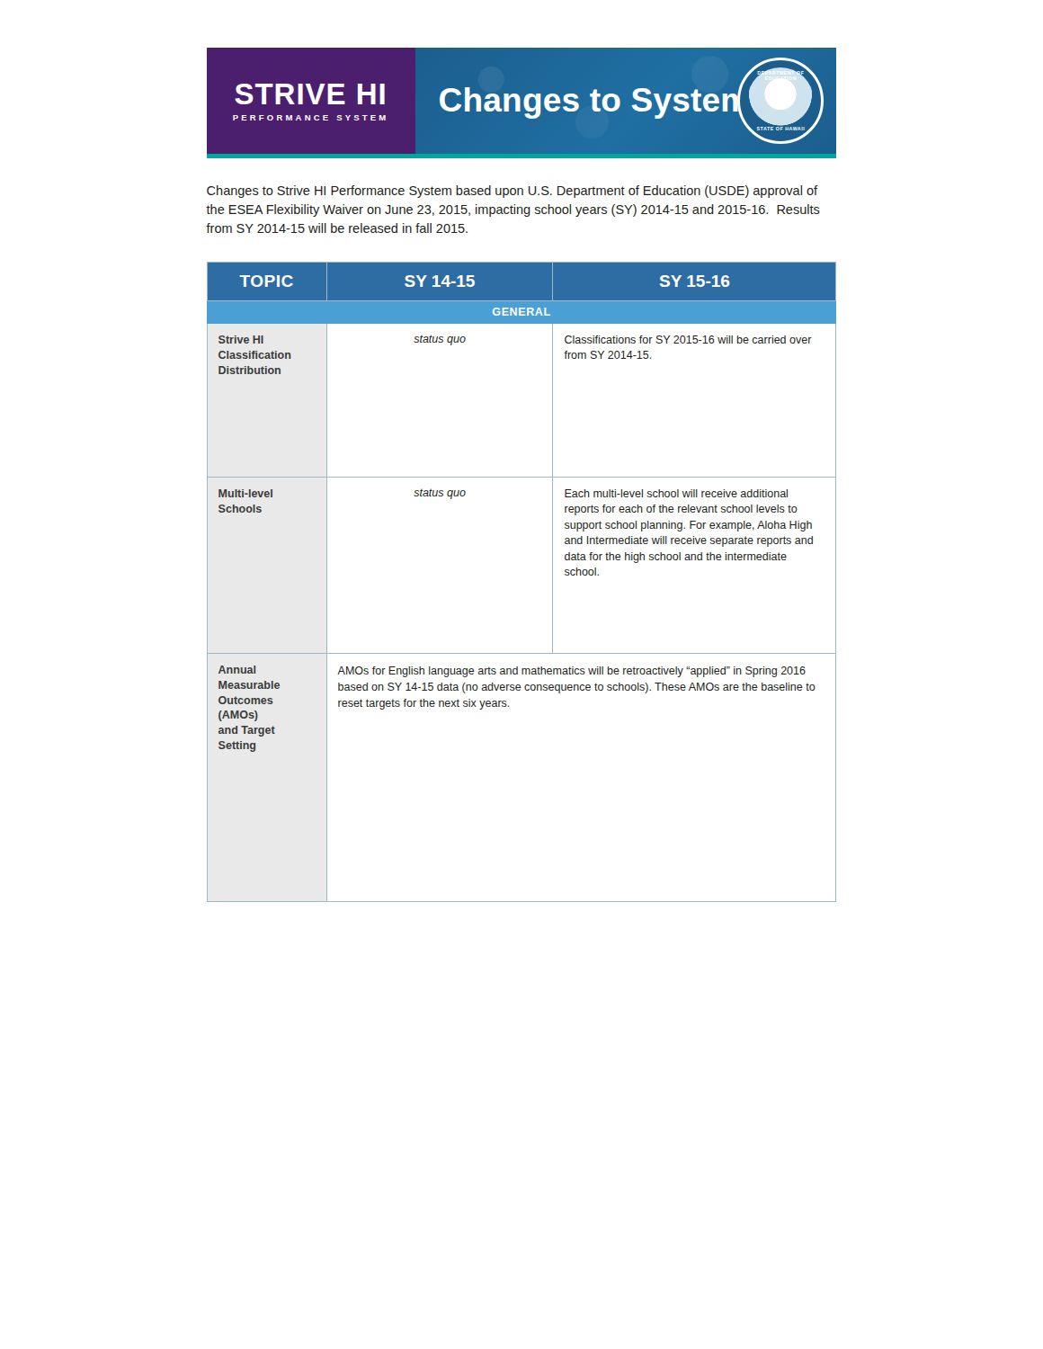STRIVE HI
PERFORMANCE SYSTEM
Changes to System
DEPARTMENT OF EDUCATION
STATE OF HAWAII
Changes to Strive HI Performance System based upon U.S. Department of Education (USDE) approval of the ESEA Flexibility Waiver on June 23, 2015, impacting school years (SY) 2014-15 and 2015-16. Results from SY 2014-15 will be released in fall 2015.
| TOPIC | SY 14-15 | SY 15-16 |
| --- | --- | --- |
| GENERAL |
| Strive HI Classification Distribution | status quo | Classifications for SY 2015-16 will be carried over from SY 2014-15. |
| Multi-level Schools | status quo | Each multi-level school will receive additional reports for each of the relevant school levels to support school planning. For example, Aloha High and Intermediate will receive separate reports and data for the high school and the intermediate school. |
| Annual Measurable Outcomes (AMOs) and Target Setting | AMOs for English language arts and mathematics will be retroactively “applied” in Spring 2016 based on SY 14-15 data (no adverse consequence to schools). These AMOs are the baseline to reset targets for the next six years. |